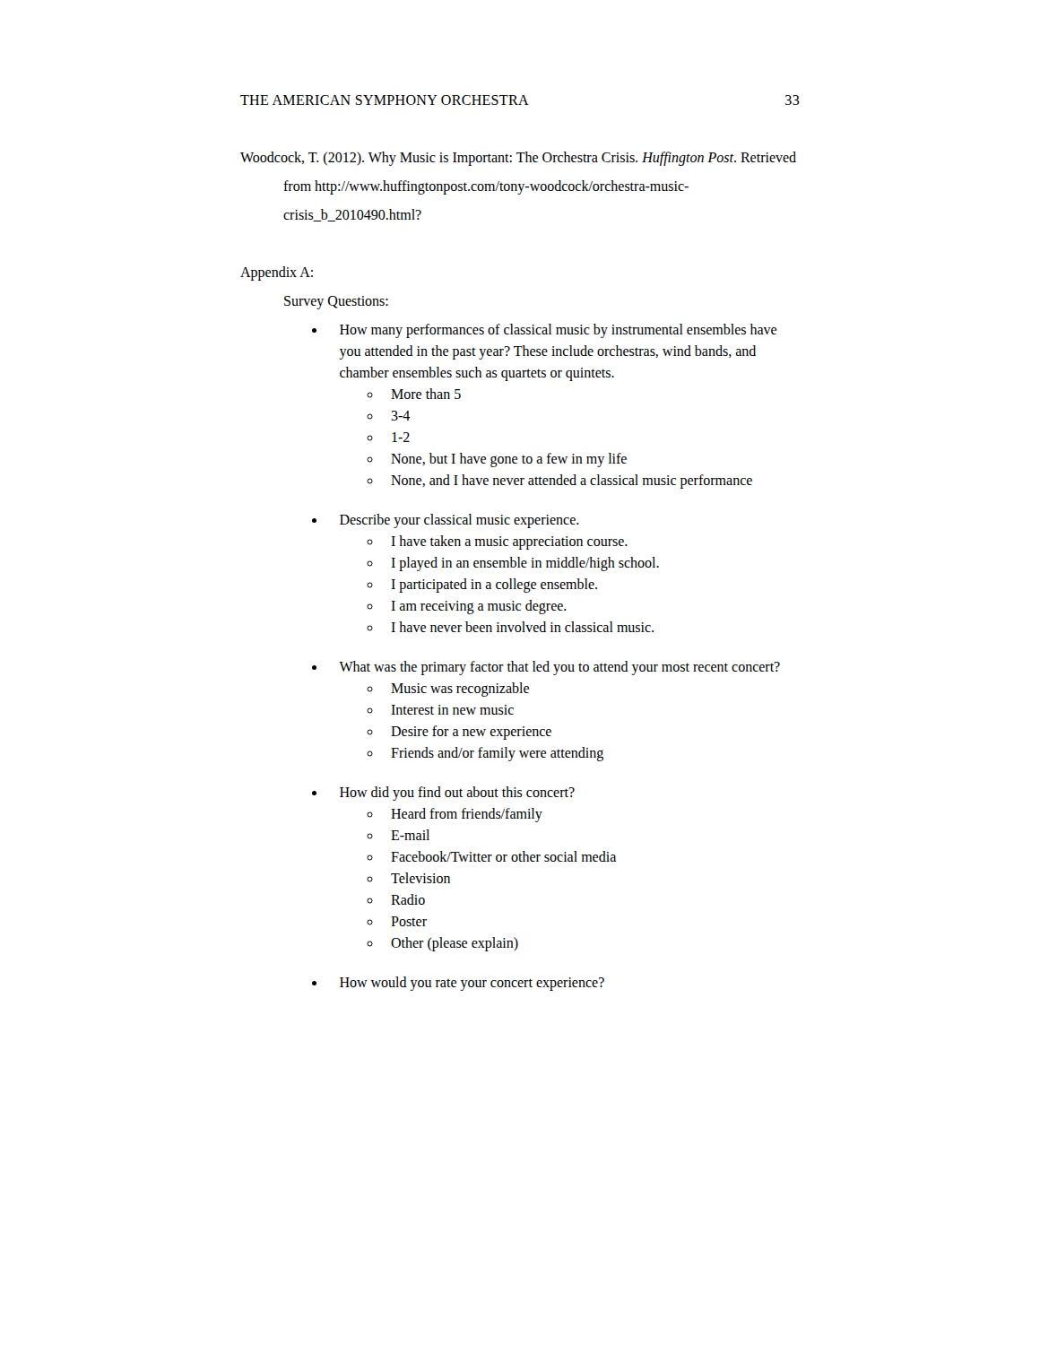The American Symphony Orchestra 33
Woodcock, T. (2012). Why Music is Important: The Orchestra Crisis. Huffington Post. Retrieved from http://www.huffingtonpost.com/tony-woodcock/orchestra-music-crisis_b_2010490.html?
Appendix A:
Survey Questions:
How many performances of classical music by instrumental ensembles have you attended in the past year? These include orchestras, wind bands, and chamber ensembles such as quartets or quintets.
More than 5
3-4
1-2
None, but I have gone to a few in my life
None, and I have never attended a classical music performance
Describe your classical music experience.
I have taken a music appreciation course.
I played in an ensemble in middle/high school.
I participated in a college ensemble.
I am receiving a music degree.
I have never been involved in classical music.
What was the primary factor that led you to attend your most recent concert?
Music was recognizable
Interest in new music
Desire for a new experience
Friends and/or family were attending
How did you find out about this concert?
Heard from friends/family
E-mail
Facebook/Twitter or other social media
Television
Radio
Poster
Other (please explain)
How would you rate your concert experience?